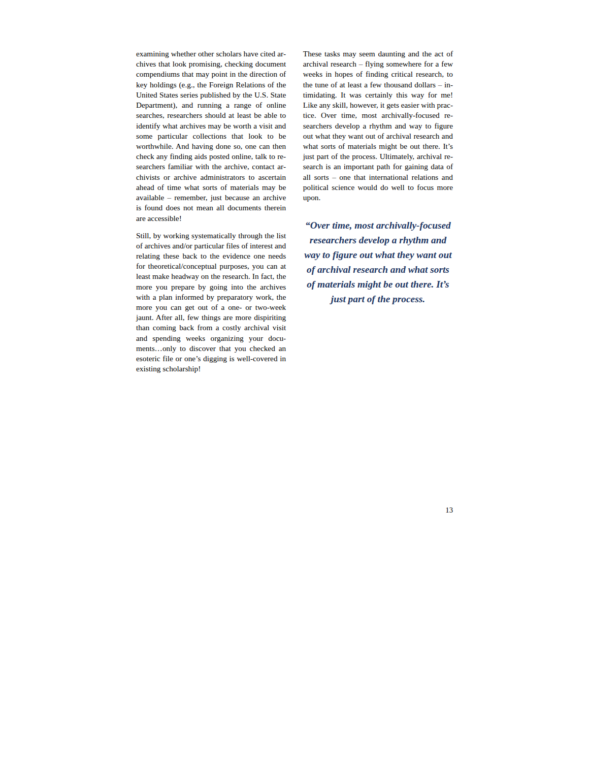examining whether other scholars have cited archives that look promising, checking document compendiums that may point in the direction of key holdings (e.g., the Foreign Relations of the United States series published by the U.S. State Department), and running a range of online searches, researchers should at least be able to identify what archives may be worth a visit and some particular collections that look to be worthwhile. And having done so, one can then check any finding aids posted online, talk to researchers familiar with the archive, contact archivists or archive administrators to ascertain ahead of time what sorts of materials may be available – remember, just because an archive is found does not mean all documents therein are accessible!
Still, by working systematically through the list of archives and/or particular files of interest and relating these back to the evidence one needs for theoretical/conceptual purposes, you can at least make headway on the research. In fact, the more you prepare by going into the archives with a plan informed by preparatory work, the more you can get out of a one- or two-week jaunt. After all, few things are more dispiriting than coming back from a costly archival visit and spending weeks organizing your documents…only to discover that you checked an esoteric file or one’s digging is well-covered in existing scholarship!
These tasks may seem daunting and the act of archival research – flying somewhere for a few weeks in hopes of finding critical research, to the tune of at least a few thousand dollars – intimidating. It was certainly this way for me! Like any skill, however, it gets easier with practice. Over time, most archivally-focused researchers develop a rhythm and way to figure out what they want out of archival research and what sorts of materials might be out there. It’s just part of the process. Ultimately, archival research is an important path for gaining data of all sorts – one that international relations and political science would do well to focus more upon.
“Over time, most archivally-focused researchers develop a rhythm and way to figure out what they want out of archival research and what sorts of materials might be out there. It’s just part of the process.
13